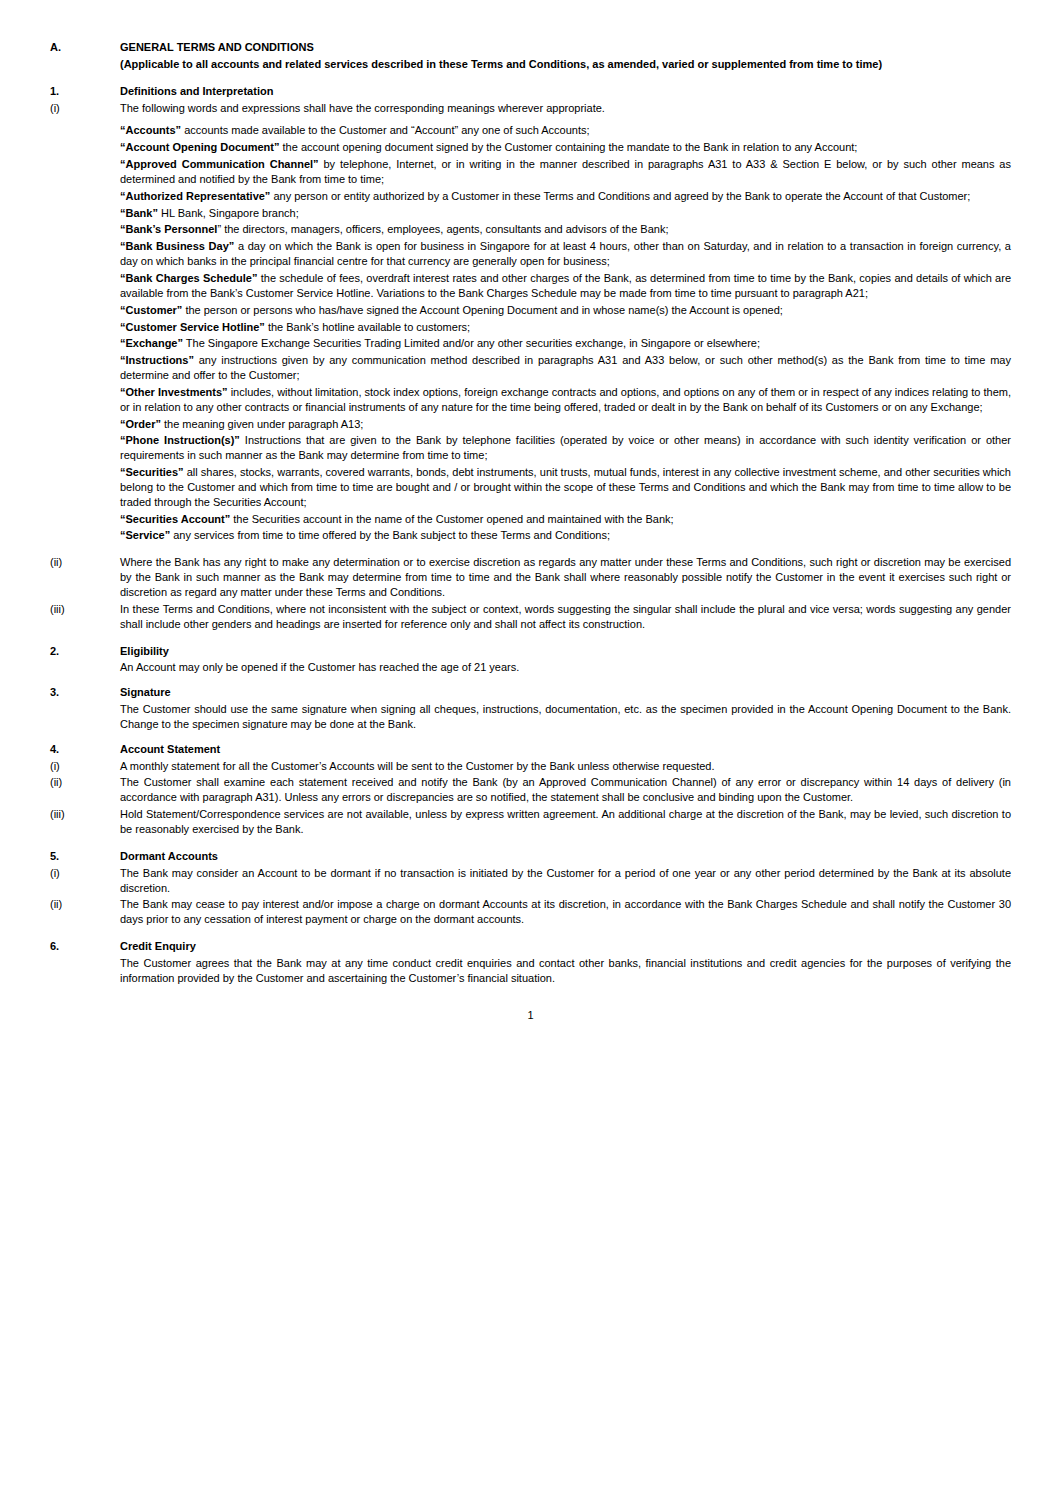A.
GENERAL TERMS AND CONDITIONS
(Applicable to all accounts and related services described in these Terms and Conditions, as amended, varied or supplemented from time to time)
1.
Definitions and Interpretation
(i)
The following words and expressions shall have the corresponding meanings wherever appropriate.
“Accounts” accounts made available to the Customer and “Account” any one of such Accounts;
“Account Opening Document” the account opening document signed by the Customer containing the mandate to the Bank in relation to any Account;
“Approved Communication Channel” by telephone, Internet, or in writing in the manner described in paragraphs A31 to A33 & Section E below, or by such other means as determined and notified by the Bank from time to time;
“Authorized Representative” any person or entity authorized by a Customer in these Terms and Conditions and agreed by the Bank to operate the Account of that Customer;
“Bank” HL Bank, Singapore branch;
“Bank’s Personnel” the directors, managers, officers, employees, agents, consultants and advisors of the Bank;
“Bank Business Day” a day on which the Bank is open for business in Singapore for at least 4 hours, other than on Saturday, and in relation to a transaction in foreign currency, a day on which banks in the principal financial centre for that currency are generally open for business;
“Bank Charges Schedule” the schedule of fees, overdraft interest rates and other charges of the Bank, as determined from time to time by the Bank, copies and details of which are available from the Bank’s Customer Service Hotline. Variations to the Bank Charges Schedule may be made from time to time pursuant to paragraph A21;
“Customer” the person or persons who has/have signed the Account Opening Document and in whose name(s) the Account is opened;
“Customer Service Hotline” the Bank’s hotline available to customers;
“Exchange” The Singapore Exchange Securities Trading Limited and/or any other securities exchange, in Singapore or elsewhere;
“Instructions” any instructions given by any communication method described in paragraphs A31 and A33 below, or such other method(s) as the Bank from time to time may determine and offer to the Customer;
“Other Investments” includes, without limitation, stock index options, foreign exchange contracts and options, and options on any of them or in respect of any indices relating to them, or in relation to any other contracts or financial instruments of any nature for the time being offered, traded or dealt in by the Bank on behalf of its Customers or on any Exchange;
“Order” the meaning given under paragraph A13;
“Phone Instruction(s)” Instructions that are given to the Bank by telephone facilities (operated by voice or other means) in accordance with such identity verification or other requirements in such manner as the Bank may determine from time to time;
“Securities” all shares, stocks, warrants, covered warrants, bonds, debt instruments, unit trusts, mutual funds, interest in any collective investment scheme, and other securities which belong to the Customer and which from time to time are bought and / or brought within the scope of these Terms and Conditions and which the Bank may from time to time allow to be traded through the Securities Account;
“Securities Account” the Securities account in the name of the Customer opened and maintained with the Bank;
“Service” any services from time to time offered by the Bank subject to these Terms and Conditions;
(ii)
Where the Bank has any right to make any determination or to exercise discretion as regards any matter under these Terms and Conditions, such right or discretion may be exercised by the Bank in such manner as the Bank may determine from time to time and the Bank shall where reasonably possible notify the Customer in the event it exercises such right or discretion as regard any matter under these Terms and Conditions.
(iii)
In these Terms and Conditions, where not inconsistent with the subject or context, words suggesting the singular shall include the plural and vice versa; words suggesting any gender shall include other genders and headings are inserted for reference only and shall not affect its construction.
2.
Eligibility
An Account may only be opened if the Customer has reached the age of 21 years.
3.
Signature
The Customer should use the same signature when signing all cheques, instructions, documentation, etc. as the specimen provided in the Account Opening Document to the Bank. Change to the specimen signature may be done at the Bank.
4.
Account Statement
(i)
A monthly statement for all the Customer’s Accounts will be sent to the Customer by the Bank unless otherwise requested.
(ii)
The Customer shall examine each statement received and notify the Bank (by an Approved Communication Channel) of any error or discrepancy within 14 days of delivery (in accordance with paragraph A31). Unless any errors or discrepancies are so notified, the statement shall be conclusive and binding upon the Customer.
(iii)
Hold Statement/Correspondence services are not available, unless by express written agreement. An additional charge at the discretion of the Bank, may be levied, such discretion to be reasonably exercised by the Bank.
5.
Dormant Accounts
(i)
The Bank may consider an Account to be dormant if no transaction is initiated by the Customer for a period of one year or any other period determined by the Bank at its absolute discretion.
(ii)
The Bank may cease to pay interest and/or impose a charge on dormant Accounts at its discretion, in accordance with the Bank Charges Schedule and shall notify the Customer 30 days prior to any cessation of interest payment or charge on the dormant accounts.
6.
Credit Enquiry
The Customer agrees that the Bank may at any time conduct credit enquiries and contact other banks, financial institutions and credit agencies for the purposes of verifying the information provided by the Customer and ascertaining the Customer’s financial situation.
1